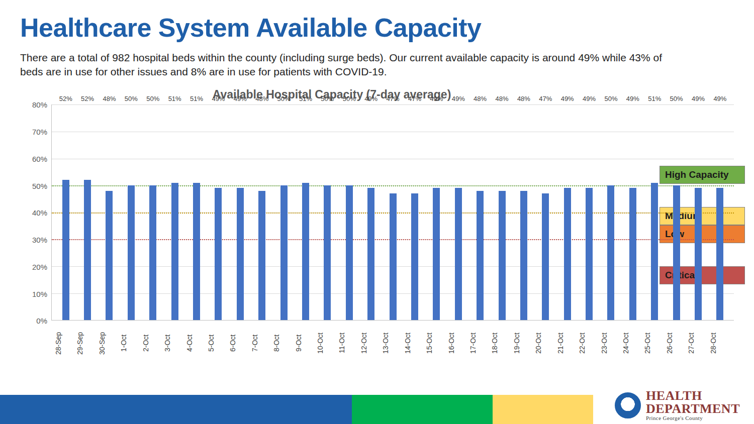Healthcare System Available Capacity
There are a total of 982 hospital beds within the county (including surge beds). Our current available capacity is around 49% while 43% of beds are in use for other issues and 8% are in use for patients with COVID-19.
Available Hospital Capacity (7-day average)
80% 70% 60% 50% 40% 30% 20% 10% 0%
52%
52%
48%
50%
50%
51%
51%
49%
49%
48%
50%
51%
50%
50%
49%
47%
47%
49%
49%
48%
48%
48%
47%
49%
49%
50%
49%
51%
50%
49%
49%
28-Sep
29-Sep
30-Sep
1-Oct
2-Oct
3-Oct
4-Oct
5-Oct
6-Oct
7-Oct
8-Oct
9-Oct
10-Oct
11-Oct
12-Oct
13-Oct
14-Oct
15-Oct
16-Oct
17-Oct
18-Oct
19-Oct
20-Oct
21-Oct
22-Oct
23-Oct
24-Oct
25-Oct
26-Oct
27-Oct
28-Oct
High Capacity
Medium
Low
Critical
HEALTH
DEPARTMENT
Prince George's County